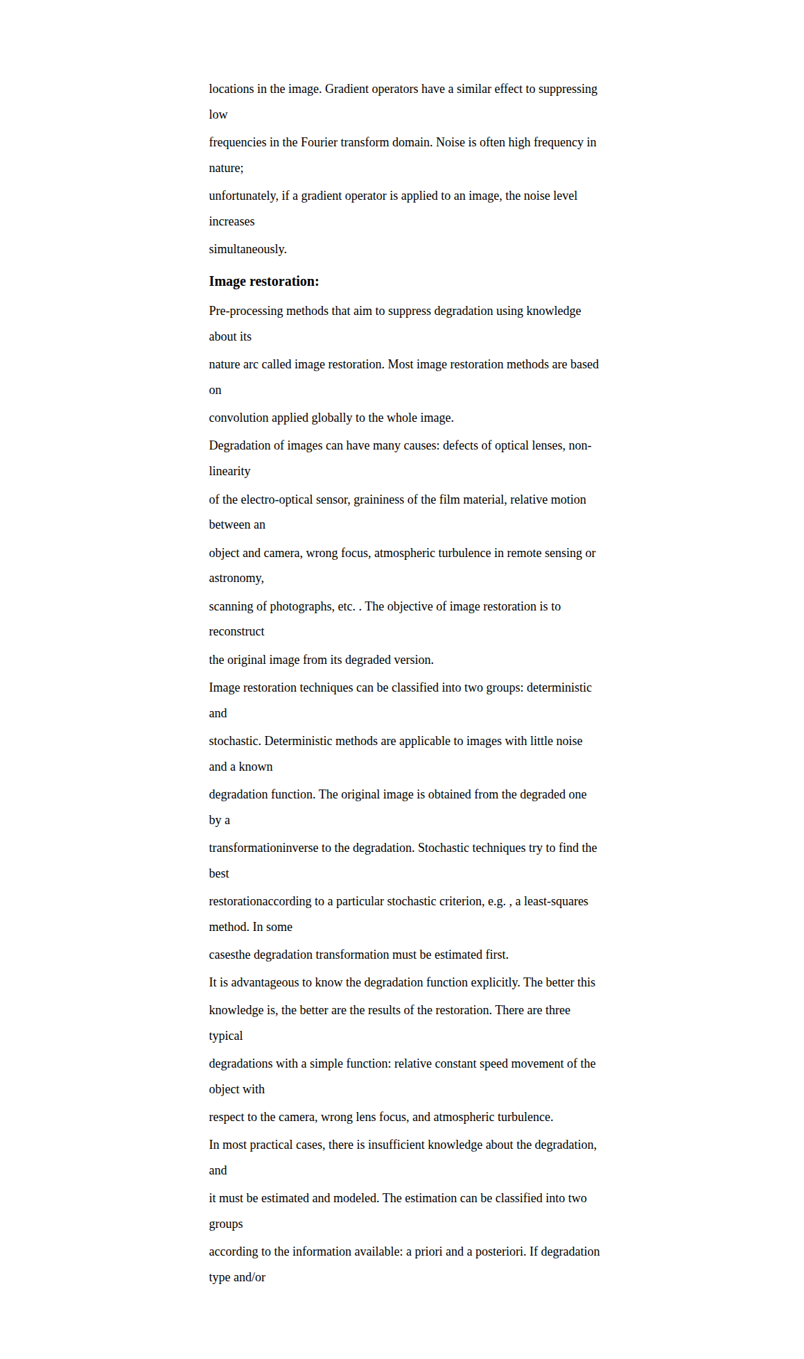locations in the image. Gradient operators have a similar effect to suppressing low
frequencies in the Fourier transform domain. Noise is often high frequency in nature;
unfortunately, if a gradient operator is applied to an image, the noise level increases
simultaneously.
Image restoration:
Pre-processing methods that aim to suppress degradation using knowledge about its
nature arc called image restoration. Most image restoration methods are based on
convolution applied globally to the whole image.
Degradation of images can have many causes: defects of optical lenses, non-linearity
of the electro-optical sensor, graininess of the film material, relative motion between an
object and camera, wrong focus, atmospheric turbulence in remote sensing or astronomy,
scanning of photographs, etc. . The objective of image restoration is to reconstruct
the original image from its degraded version.
Image restoration techniques can be classified into two groups: deterministic and
stochastic. Deterministic methods are applicable to images with little noise and a known
degradation function. The original image is obtained from the degraded one by a
transformationinverse to the degradation. Stochastic techniques try to find the best
restorationaccording to a particular stochastic criterion, e.g. , a least-squares method. In some
casesthe degradation transformation must be estimated first.
It is advantageous to know the degradation function explicitly. The better this
knowledge is, the better are the results of the restoration. There are three typical
degradations with a simple function: relative constant speed movement of the object with
respect to the camera, wrong lens focus, and atmospheric turbulence.
In most practical cases, there is insufficient knowledge about the degradation, and
it must be estimated and modeled. The estimation can be classified into two groups
according to the information available: a priori and a posteriori. If degradation type and/or